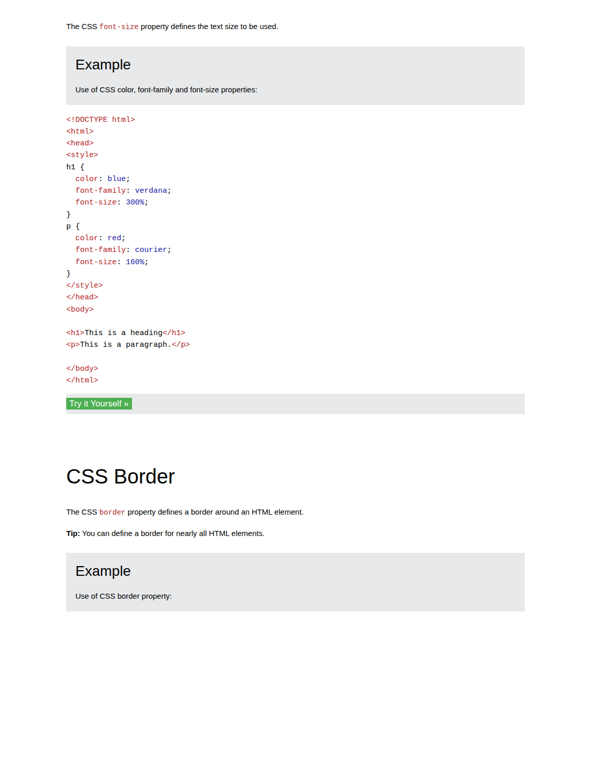The CSS font-size property defines the text size to be used.
Example
Use of CSS color, font-family and font-size properties:
<!DOCTYPE html>
<html>
<head>
<style>
h1 {
  color: blue;
  font-family: verdana;
  font-size: 300%;
}
p {
  color: red;
  font-family: courier;
  font-size: 160%;
}
</style>
</head>
<body>

<h1>This is a heading</h1>
<p>This is a paragraph.</p>

</body>
</html>
Try it Yourself »
CSS Border
The CSS border property defines a border around an HTML element.
Tip: You can define a border for nearly all HTML elements.
Example
Use of CSS border property: